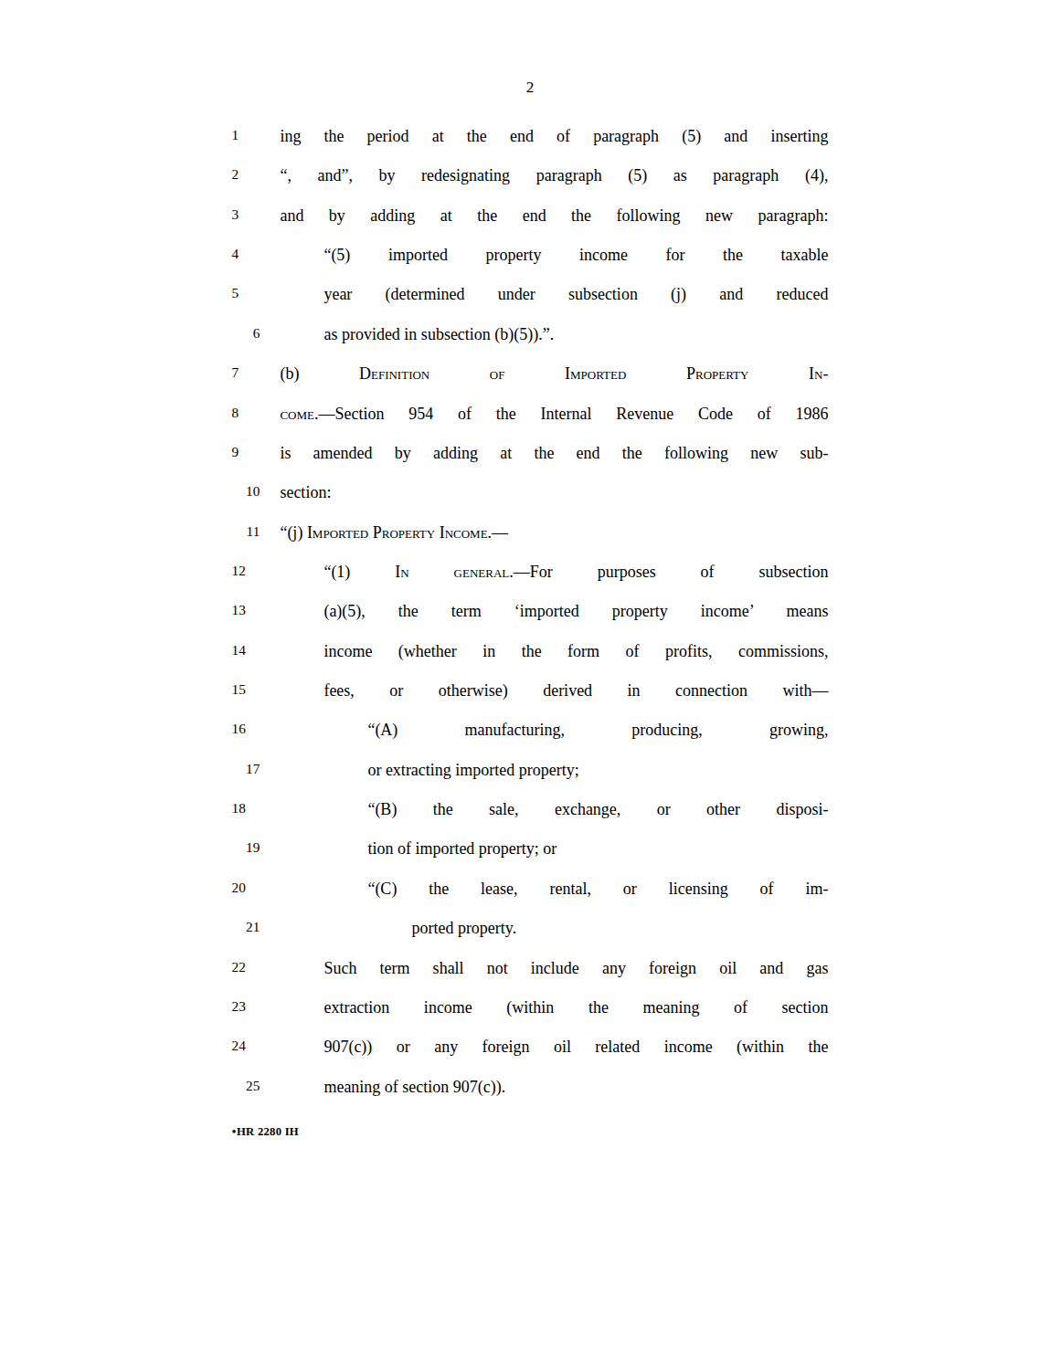2
ing the period at the end of paragraph (5) and inserting
“, and”, by redesignating paragraph (5) as paragraph (4),
and by adding at the end the following new paragraph:
“(5) imported property income for the taxable
year (determined under subsection (j) and reduced
as provided in subsection (b)(5)).”.
(b) Definition of Imported Property In-
come.—Section 954 of the Internal Revenue Code of 1986
is amended by adding at the end the following new sub-
section:
“(j) Imported Property Income.—
“(1) In general.—For purposes of subsection
(a)(5), the term ‘imported property income’ means
income (whether in the form of profits, commissions,
fees, or otherwise) derived in connection with—
“(A) manufacturing, producing, growing,
or extracting imported property;
“(B) the sale, exchange, or other disposi-
tion of imported property; or
“(C) the lease, rental, or licensing of im-
ported property.
Such term shall not include any foreign oil and gas
extraction income (within the meaning of section
907(c)) or any foreign oil related income (within the
meaning of section 907(c)).
•HR 2280 IH